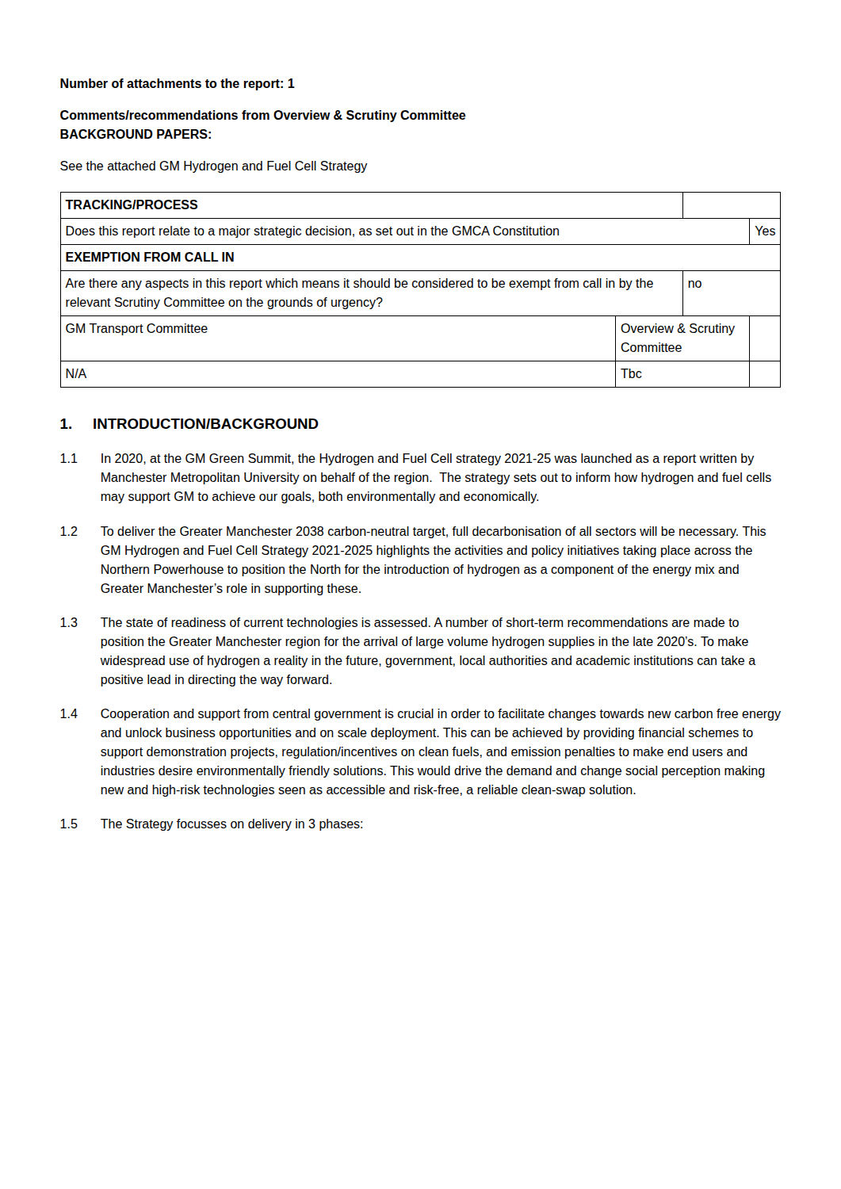Number of attachments to the report: 1
Comments/recommendations from Overview & Scrutiny Committee
BACKGROUND PAPERS:
See the attached GM Hydrogen and Fuel Cell Strategy
| TRACKING/PROCESS | |
| Does this report relate to a major strategic decision, as set out in the GMCA Constitution | Yes |
| EXEMPTION FROM CALL IN |
| Are there any aspects in this report which means it should be considered to be exempt from call in by the relevant Scrutiny Committee on the grounds of urgency? | no |
| GM Transport Committee | Overview & Scrutiny Committee | |
| N/A | Tbc | |
1. INTRODUCTION/BACKGROUND
1.1
In 2020, at the GM Green Summit, the Hydrogen and Fuel Cell strategy 2021-25 was launched as a report written by Manchester Metropolitan University on behalf of the region. The strategy sets out to inform how hydrogen and fuel cells may support GM to achieve our goals, both environmentally and economically.
1.2
To deliver the Greater Manchester 2038 carbon-neutral target, full decarbonisation of all sectors will be necessary. This GM Hydrogen and Fuel Cell Strategy 2021-2025 highlights the activities and policy initiatives taking place across the Northern Powerhouse to position the North for the introduction of hydrogen as a component of the energy mix and Greater Manchester’s role in supporting these.
1.3
The state of readiness of current technologies is assessed. A number of short-term recommendations are made to position the Greater Manchester region for the arrival of large volume hydrogen supplies in the late 2020’s. To make widespread use of hydrogen a reality in the future, government, local authorities and academic institutions can take a positive lead in directing the way forward.
1.4
Cooperation and support from central government is crucial in order to facilitate changes towards new carbon free energy and unlock business opportunities and on scale deployment. This can be achieved by providing financial schemes to support demonstration projects, regulation/incentives on clean fuels, and emission penalties to make end users and industries desire environmentally friendly solutions. This would drive the demand and change social perception making new and high-risk technologies seen as accessible and risk-free, a reliable clean-swap solution.
1.5
The Strategy focusses on delivery in 3 phases: